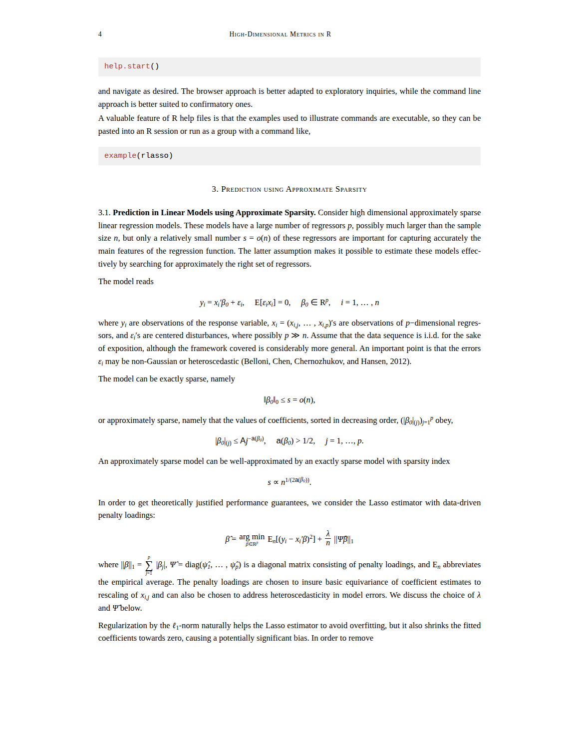4 High-Dimensional Metrics in R
help.start()
and navigate as desired. The browser approach is better adapted to exploratory inquiries, while the command line approach is better suited to confirmatory ones.
A valuable feature of R help files is that the examples used to illustrate commands are executable, so they can be pasted into an R session or run as a group with a command like,
example(rlasso)
3. Prediction using Approximate Sparsity
3.1. Prediction in Linear Models using Approximate Sparsity.
Consider high dimensional approximately sparse linear regression models. These models have a large number of regressors p, possibly much larger than the sample size n, but only a relatively small number s = o(n) of these regressors are important for capturing accurately the main features of the regression function. The latter assumption makes it possible to estimate these models effectively by searching for approximately the right set of regressors.
The model reads
yi = xi′β0 + εi, E[εixi] = 0, β0 ∈ Rp, i = 1, … , n
where yi are observations of the response variable, xi = (xi,j, … , xi,p)′s are observations of p−dimensional regressors, and εi′s are centered disturbances, where possibly p ≫ n. Assume that the data sequence is i.i.d. for the sake of exposition, although the framework covered is considerably more general. An important point is that the errors εi may be non-Gaussian or heteroscedastic (Belloni, Chen, Chernozhukov, and Hansen, 2012).
The model can be exactly sparse, namely
‖β0‖0 ≤ s = o(n),
or approximately sparse, namely that the values of coefficients, sorted in decreasing order, (|β0|(j))j=1p obey,
|β0|(j) ≤ Aj−a(β0), a(β0) > 1/2, j = 1, …, p.
An approximately sparse model can be well-approximated by an exactly sparse model with sparsity index
s ∝ n1/(2a(β0)).
In order to get theoretically justified performance guarantees, we consider the Lasso estimator with data-driven penalty loadings:
β̂ = arg min β∈Rp En[(yi − xi′β)2] + λn ||Ψ̂β||1
where ||β||1 = p∑j=1 |βj|, Ψ̂ = diag(ψ̂1, … , ψ̂p) is a diagonal matrix consisting of penalty loadings, and En abbreviates the empirical average. The penalty loadings are chosen to insure basic equivariance of coefficient estimates to rescaling of xi,j and can also be chosen to address heteroscedasticity in model errors. We discuss the choice of λ and Ψ̂ below.
Regularization by the ℓ1-norm naturally helps the Lasso estimator to avoid overfitting, but it also shrinks the fitted coefficients towards zero, causing a potentially significant bias. In order to remove